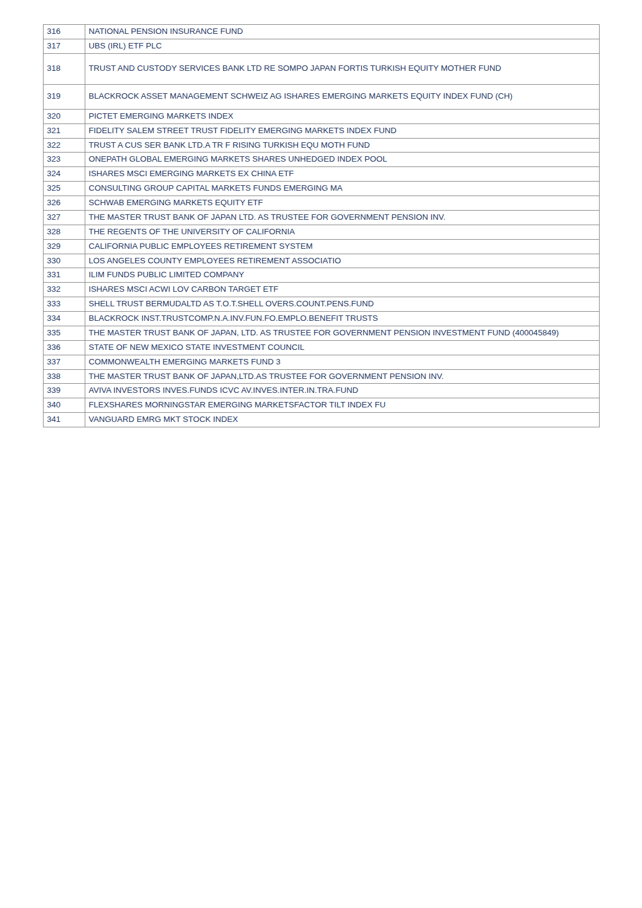| 316 | NATIONAL PENSION INSURANCE FUND |
| 317 | UBS (IRL) ETF PLC |
| 318 | TRUST AND CUSTODY SERVICES BANK LTD RE SOMPO JAPAN FORTIS TURKISH EQUITY MOTHER FUND |
| 319 | BLACKROCK ASSET MANAGEMENT SCHWEIZ AG ISHARES EMERGING MARKETS EQUITY INDEX FUND (CH) |
| 320 | PICTET EMERGING MARKETS INDEX |
| 321 | FIDELITY SALEM STREET TRUST FIDELITY EMERGING MARKETS INDEX FUND |
| 322 | TRUST A CUS SER BANK LTD.A TR F RISING TURKISH EQU MOTH FUND |
| 323 | ONEPATH GLOBAL EMERGING MARKETS SHARES UNHEDGED INDEX POOL |
| 324 | ISHARES MSCI EMERGING MARKETS EX CHINA ETF |
| 325 | CONSULTING GROUP CAPITAL MARKETS FUNDS EMERGING MA |
| 326 | SCHWAB EMERGING MARKETS EQUITY ETF |
| 327 | THE MASTER TRUST BANK OF JAPAN LTD. AS TRUSTEE FOR GOVERNMENT PENSION INV. |
| 328 | THE REGENTS OF THE UNIVERSITY OF CALIFORNIA |
| 329 | CALIFORNIA PUBLIC EMPLOYEES RETIREMENT SYSTEM |
| 330 | LOS ANGELES COUNTY EMPLOYEES RETIREMENT ASSOCIATIO |
| 331 | ILIM FUNDS PUBLIC LIMITED COMPANY |
| 332 | ISHARES MSCI ACWI LOV CARBON TARGET ETF |
| 333 | SHELL TRUST BERMUDALTD AS T.O.T.SHELL OVERS.COUNT.PENS.FUND |
| 334 | BLACKROCK INST.TRUSTCOMP.N.A.INV.FUN.FO.EMPLO.BENEFIT TRUSTS |
| 335 | THE MASTER TRUST BANK OF JAPAN, LTD. AS TRUSTEE FOR GOVERNMENT PENSION INVESTMENT FUND (400045849) |
| 336 | STATE OF NEW MEXICO STATE INVESTMENT COUNCIL |
| 337 | COMMONWEALTH EMERGING MARKETS FUND 3 |
| 338 | THE MASTER TRUST BANK OF JAPAN,LTD.AS TRUSTEE FOR GOVERNMENT PENSION INV. |
| 339 | AVIVA INVESTORS INVES.FUNDS ICVC AV.INVES.INTER.IN.TRA.FUND |
| 340 | FLEXSHARES MORNINGSTAR EMERGING MARKETSFACTOR TILT INDEX FU |
| 341 | VANGUARD EMRG MKT STOCK INDEX |